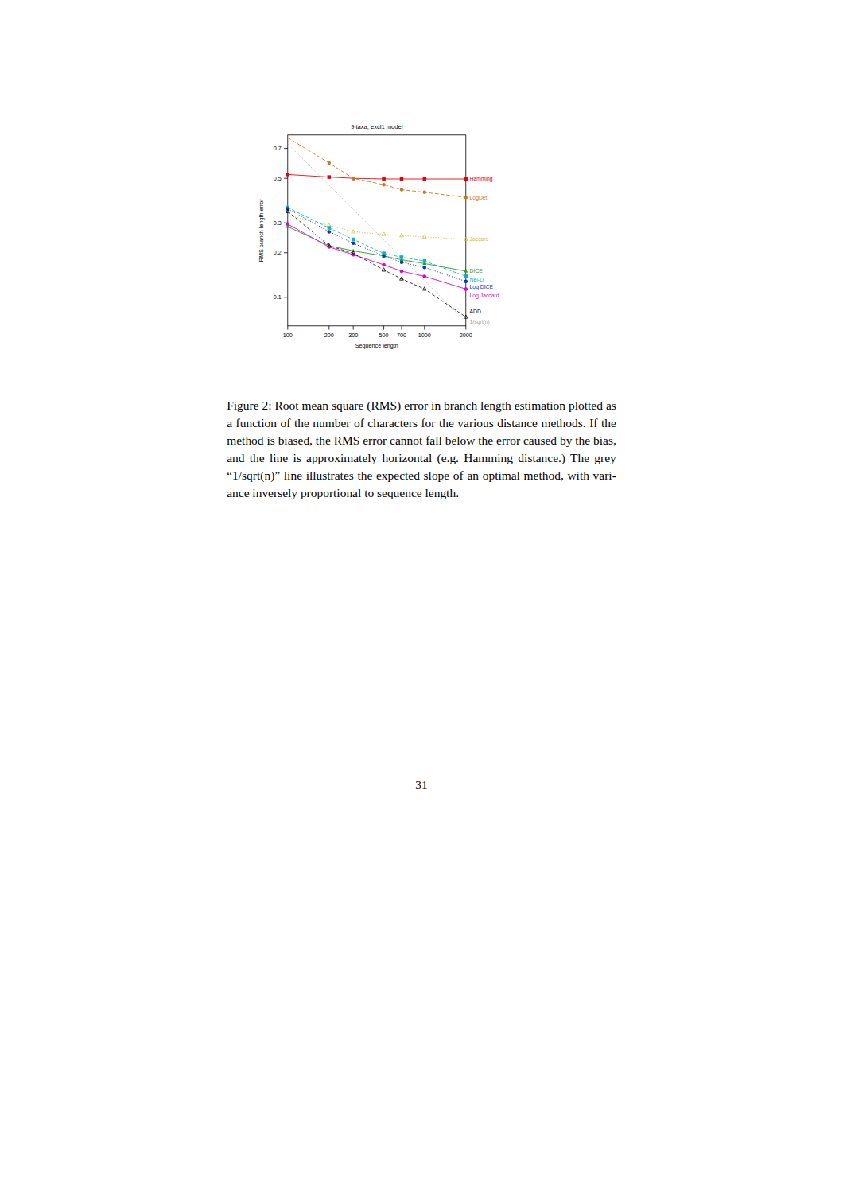9 taxa, excl1 model RMS branch length error Sequence length 0.7 0.5 0.3 0.2 0.1 100 200 300 500 700 1000 2000 1/sqrt(n) Hamming LogDet Jaccard DICE Nei-Li Log DICE Log Jaccard ADD
Figure 2: Root mean square (RMS) error in branch length estimation plotted as a function of the number of characters for the various distance methods. If the method is biased, the RMS error cannot fall below the error caused by the bias, and the line is approximately horizontal (e.g. Hamming distance.) The grey “1/sqrt(n)” line illustrates the expected slope of an optimal method, with variance inversely proportional to sequence length.
31